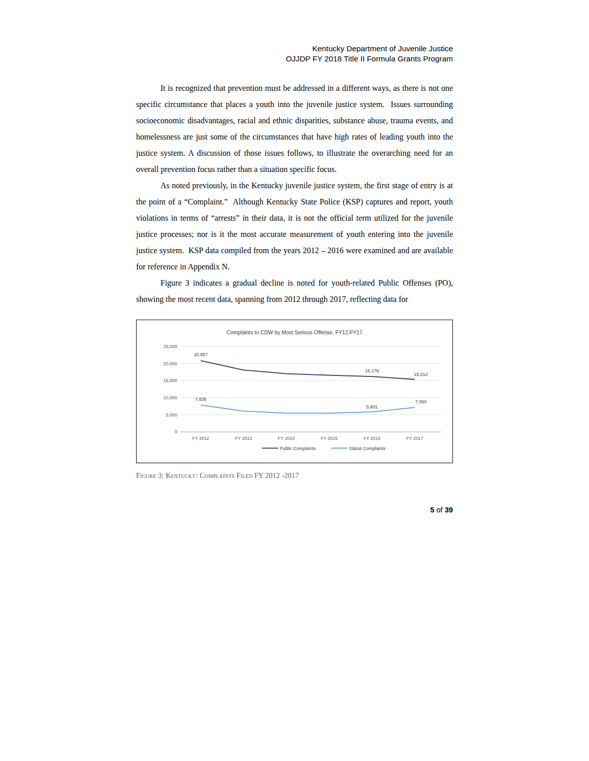Kentucky Department of Juvenile Justice
OJJDP FY 2018 Title II Formula Grants Program
It is recognized that prevention must be addressed in a different ways, as there is not one specific circumstance that places a youth into the juvenile justice system. Issues surrounding socioeconomic disadvantages, racial and ethnic disparities, substance abuse, trauma events, and homelessness are just some of the circumstances that have high rates of leading youth into the justice system. A discussion of those issues follows, to illustrate the overarching need for an overall prevention focus rather than a situation specific focus.
As noted previously, in the Kentucky juvenile justice system, the first stage of entry is at the point of a “Complaint.” Although Kentucky State Police (KSP) captures and report, youth violations in terms of “arrests” in their data, it is not the official term utilized for the juvenile justice processes; nor is it the most accurate measurement of youth entering into the juvenile justice system. KSP data compiled from the years 2012 – 2016 were examined and are available for reference in Appendix N.
Figure 3 indicates a gradual decline is noted for youth-related Public Offenses (PO), showing the most recent data, spanning from 2012 through 2017, reflecting data for
Complaints to CDW by Most Serious Offense, FY12-FY17 Complaints to CDW by Most Serious Offense, FY12-FY17 25,000 20,000 15,000 10,000 5,000 0 FY 2012 FY 2013 FY 2014 FY 2015 FY 2016 FY 2017 20,857 16,179 15,312 7,836 5,801 7,090 Public Complaints Status Complaints
Figure 3: Kentucky: Complaints Filed FY 2012 -2017
5 of 39